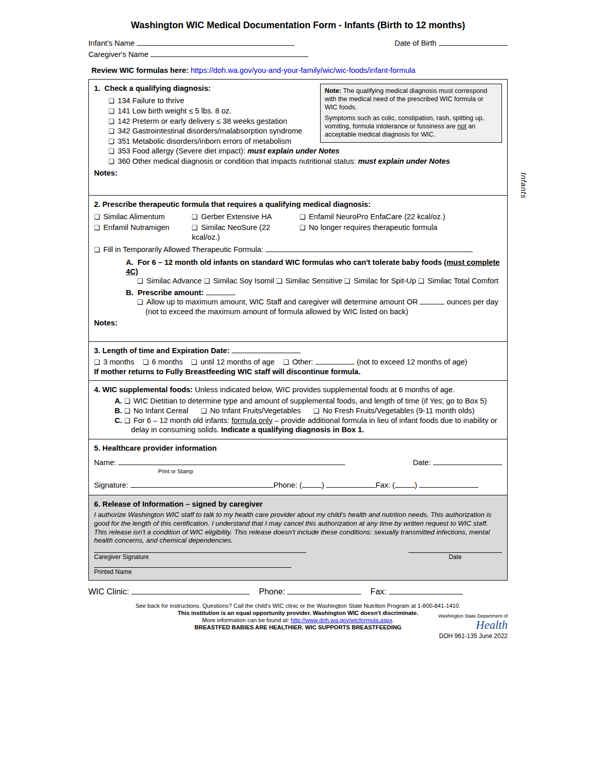Infants
Washington WIC Medical Documentation Form - Infants (Birth to 12 months)
Infant's Name Date of Birth
Caregiver's Name
Review WIC formulas here: https://doh.wa.gov/you-and-your-family/wic/wic-foods/infant-formula
Note: The qualifying medical diagnosis must correspond with the medical need of the prescribed WIC formula or WIC foods.
Symptoms such as colic, constipation, rash, spitting up, vomiting, formula intolerance or fussiness are not an acceptable medical diagnosis for WIC.
1. Check a qualifying diagnosis:
134 Failure to thrive
141 Low birth weight ≤ 5 lbs. 8 oz.
142 Preterm or early delivery ≤ 38 weeks gestation
342 Gastrointestinal disorders/malabsorption syndrome
351 Metabolic disorders/inborn errors of metabolism
353 Food allergy (Severe diet impact): must explain under Notes
360 Other medical diagnosis or condition that impacts nutritional status: must explain under Notes
Notes:
2. Prescribe therapeutic formula that requires a qualifying medical diagnosis:
Similac Alimentum
Gerber Extensive HA
Enfamil NeuroPro EnfaCare (22 kcal/oz.)
Enfamil Nutramigen
Similac NeoSure (22 kcal/oz.)
No longer requires therapeutic formula
Fill in Temporarily Allowed Therapeutic Formula:
A. For 6 – 12 month old infants on standard WIC formulas who can't tolerate baby foods (must complete 4C)
Similac Advance Similac Soy Isomil Similac Sensitive Similac for Spit-Up Similac Total Comfort
B. Prescribe amount:
Allow up to maximum amount, WIC Staff and caregiver will determine amount OR ounces per day
(not to exceed the maximum amount of formula allowed by WIC listed on back)
Notes:
3. Length of time and Expiration Date:
3 months 6 months until 12 months of age Other: (not to exceed 12 months of age)
If mother returns to Fully Breastfeeding WIC staff will discontinue formula.
4. WIC supplemental foods: Unless indicated below, WIC provides supplemental foods at 6 months of age.
A. WIC Dietitian to determine type and amount of supplemental foods, and length of time (if Yes; go to Box 5)
B. No Infant Cereal No Infant Fruits/Vegetables No Fresh Fruits/Vegetables (9-11 month olds)
C. For 6 – 12 month old infants: formula only – provide additional formula in lieu of infant foods due to inability or
delay in consuming solids. Indicate a qualifying diagnosis in Box 1.
5. Healthcare provider information
Name: Date:
Print or Stamp
Signature: Phone: ( ) Fax: ( )
6. Release of Information – signed by caregiver
I authorize Washington WIC staff to talk to my health care provider about my child's health and nutrition needs. This authorization is good for the length of this certification. I understand that I may cancel this authorization at any time by written request to WIC staff. This release isn't a condition of WIC eligibility. This release doesn't include these conditions: sexually transmitted infections, mental health concerns, and chemical dependencies.
Caregiver Signature
Date
Printed Name
WIC Clinic: Phone: Fax:
See back for instructions. Questions? Call the child's WIC clinic or the Washington State Nutrition Program at 1-800-841-1410.
This institution is an equal opportunity provider. Washington WIC doesn't discriminate.
More information can be found at: http://www.doh.wa.gov/wicformula.aspx.
BREASTFED BABIES ARE HEALTHIER. WIC SUPPORTS BREASTFEEDING
Washington State Department of
Health
DOH 961-135 June 2022